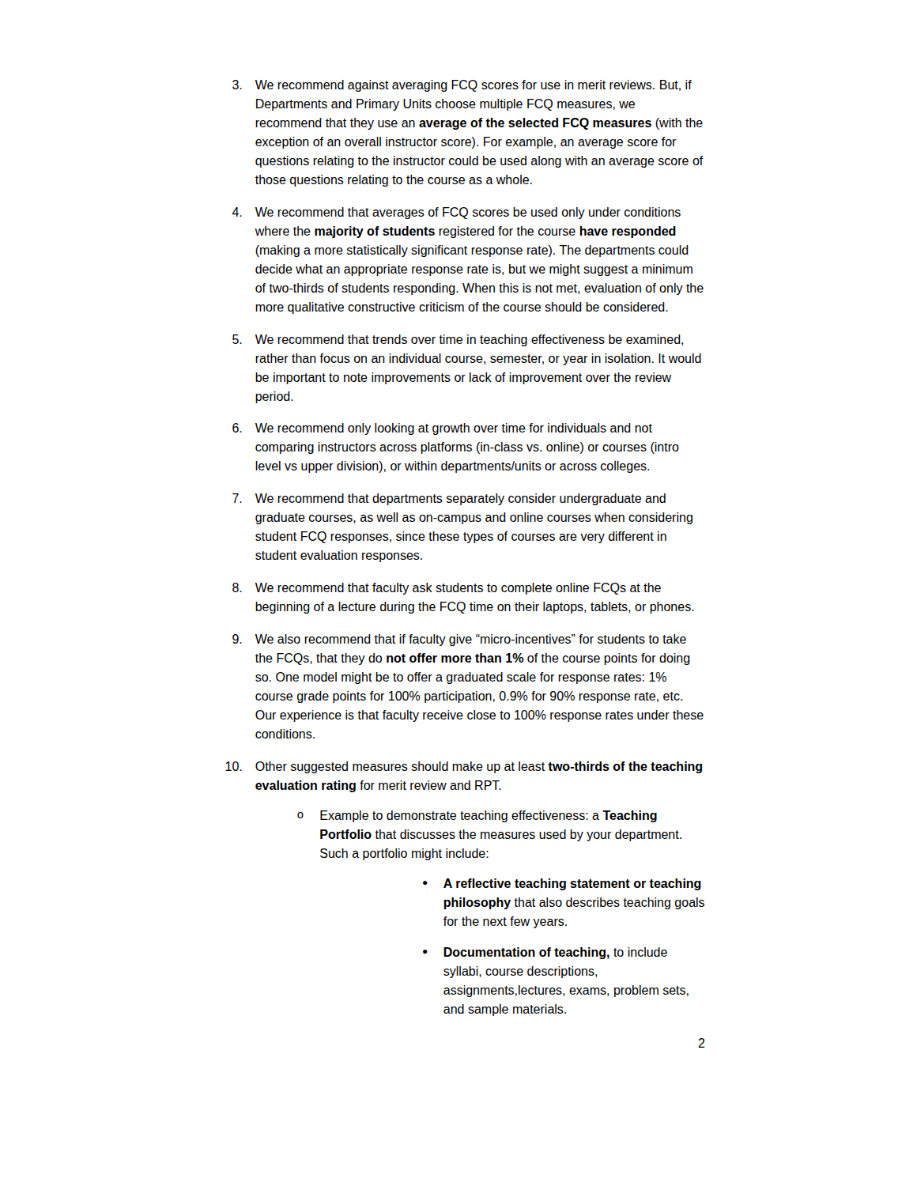We recommend against averaging FCQ scores for use in merit reviews. But, if Departments and Primary Units choose multiple FCQ measures, we recommend that they use an average of the selected FCQ measures (with the exception of an overall instructor score). For example, an average score for questions relating to the instructor could be used along with an average score of those questions relating to the course as a whole.
We recommend that averages of FCQ scores be used only under conditions where the majority of students registered for the course have responded (making a more statistically significant response rate). The departments could decide what an appropriate response rate is, but we might suggest a minimum of two-thirds of students responding. When this is not met, evaluation of only the more qualitative constructive criticism of the course should be considered.
We recommend that trends over time in teaching effectiveness be examined, rather than focus on an individual course, semester, or year in isolation. It would be important to note improvements or lack of improvement over the review period.
We recommend only looking at growth over time for individuals and not comparing instructors across platforms (in-class vs. online) or courses (intro level vs upper division), or within departments/units or across colleges.
We recommend that departments separately consider undergraduate and graduate courses, as well as on-campus and online courses when considering student FCQ responses, since these types of courses are very different in student evaluation responses.
We recommend that faculty ask students to complete online FCQs at the beginning of a lecture during the FCQ time on their laptops, tablets, or phones.
We also recommend that if faculty give “micro-incentives” for students to take the FCQs, that they do not offer more than 1% of the course points for doing so. One model might be to offer a graduated scale for response rates: 1% course grade points for 100% participation, 0.9% for 90% response rate, etc. Our experience is that faculty receive close to 100% response rates under these conditions.
Other suggested measures should make up at least two-thirds of the teaching evaluation rating for merit review and RPT.
Example to demonstrate teaching effectiveness: a Teaching Portfolio that discusses the measures used by your department. Such a portfolio might include:
A reflective teaching statement or teaching philosophy that also describes teaching goals for the next few years.
Documentation of teaching, to include syllabi, course descriptions, assignments,lectures, exams, problem sets, and sample materials.
2